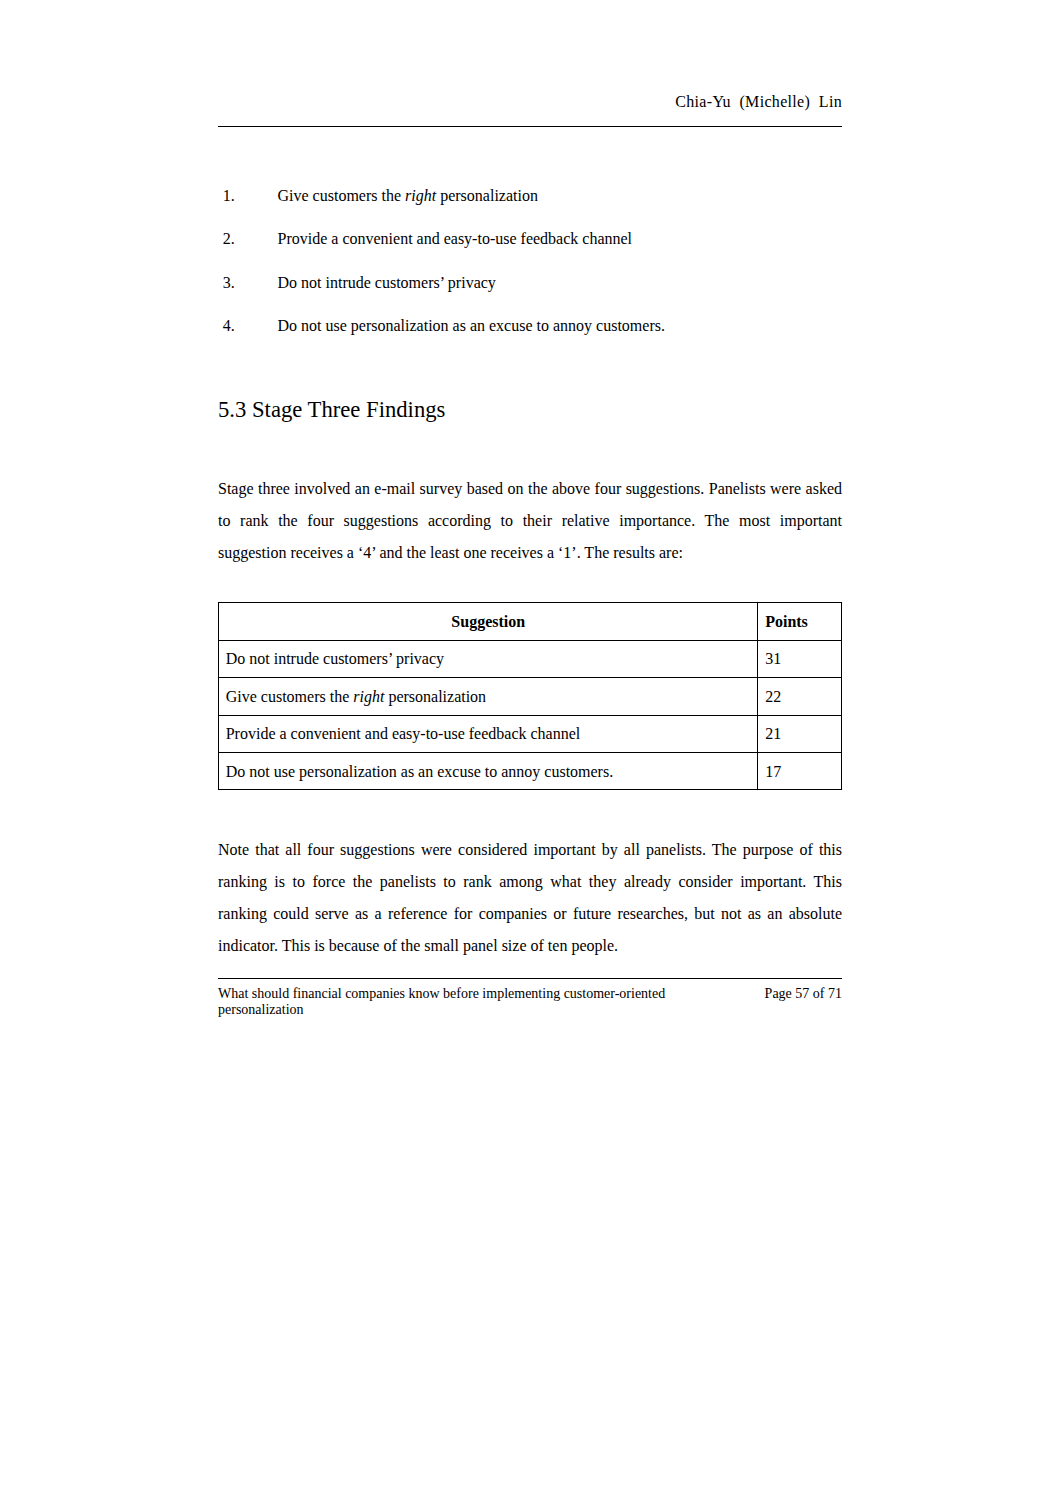Chia-Yu (Michelle) Lin
Give customers the right personalization
Provide a convenient and easy-to-use feedback channel
Do not intrude customers’ privacy
Do not use personalization as an excuse to annoy customers.
5.3 Stage Three Findings
Stage three involved an e-mail survey based on the above four suggestions. Panelists were asked to rank the four suggestions according to their relative importance. The most important suggestion receives a ‘4’ and the least one receives a ‘1’. The results are:
| Suggestion | Points |
| --- | --- |
| Do not intrude customers’ privacy | 31 |
| Give customers the right personalization | 22 |
| Provide a convenient and easy-to-use feedback channel | 21 |
| Do not use personalization as an excuse to annoy customers. | 17 |
Note that all four suggestions were considered important by all panelists. The purpose of this ranking is to force the panelists to rank among what they already consider important. This ranking could serve as a reference for companies or future researches, but not as an absolute indicator. This is because of the small panel size of ten people.
What should financial companies know before implementing customer-oriented personalization
Page 57 of 71